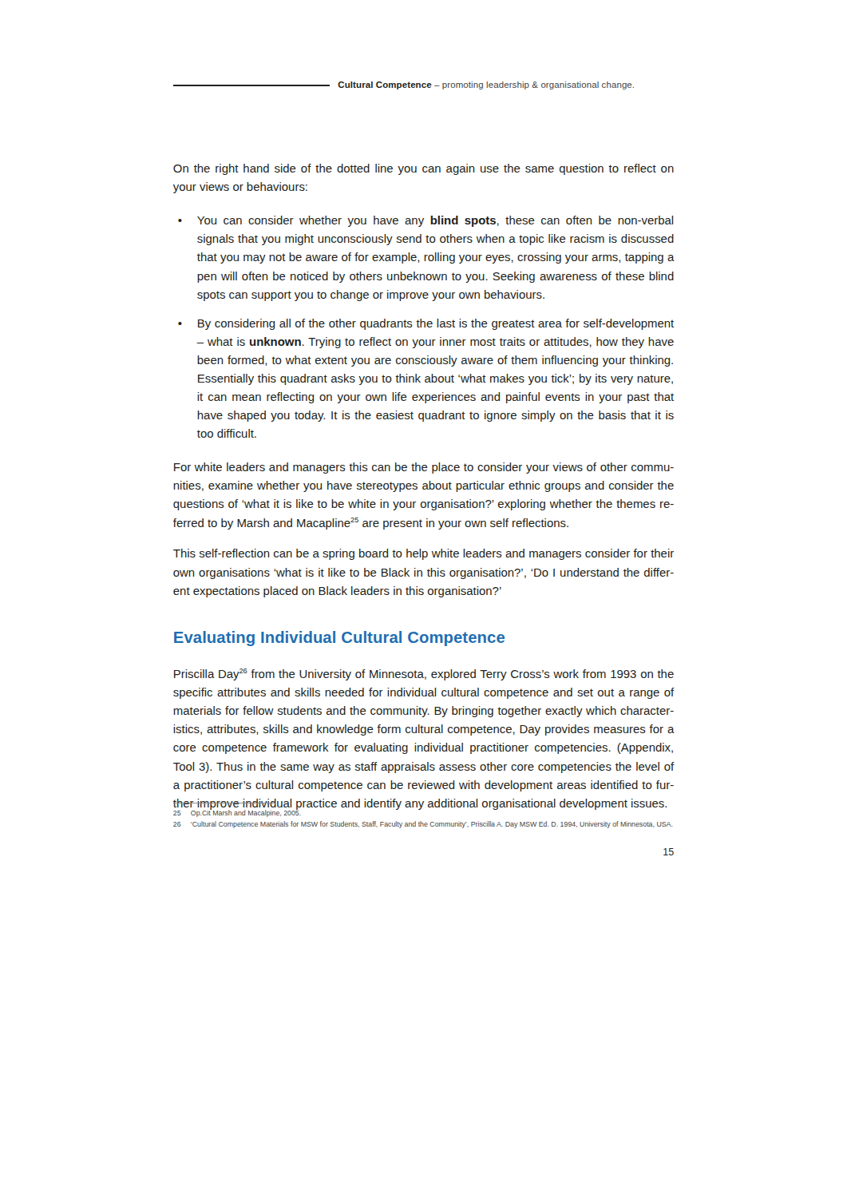Cultural Competence – promoting leadership & organisational change.
On the right hand side of the dotted line you can again use the same question to reflect on your views or behaviours:
You can consider whether you have any blind spots, these can often be non-verbal signals that you might unconsciously send to others when a topic like racism is discussed that you may not be aware of for example, rolling your eyes, crossing your arms, tapping a pen will often be noticed by others unbeknown to you. Seeking awareness of these blind spots can support you to change or improve your own behaviours.
By considering all of the other quadrants the last is the greatest area for self-development – what is unknown. Trying to reflect on your inner most traits or attitudes, how they have been formed, to what extent you are consciously aware of them influencing your thinking. Essentially this quadrant asks you to think about ‘what makes you tick’; by its very nature, it can mean reflecting on your own life experiences and painful events in your past that have shaped you today. It is the easiest quadrant to ignore simply on the basis that it is too difficult.
For white leaders and managers this can be the place to consider your views of other communities, examine whether you have stereotypes about particular ethnic groups and consider the questions of ‘what it is like to be white in your organisation?’ exploring whether the themes referred to by Marsh and Macapline25 are present in your own self reflections.
This self-reflection can be a spring board to help white leaders and managers consider for their own organisations ‘what is it like to be Black in this organisation?’, ‘Do I understand the different expectations placed on Black leaders in this organisation?’
Evaluating Individual Cultural Competence
Priscilla Day26 from the University of Minnesota, explored Terry Cross’s work from 1993 on the specific attributes and skills needed for individual cultural competence and set out a range of materials for fellow students and the community. By bringing together exactly which characteristics, attributes, skills and knowledge form cultural competence, Day provides measures for a core competence framework for evaluating individual practitioner competencies. (Appendix, Tool 3). Thus in the same way as staff appraisals assess other core competencies the level of a practitioner’s cultural competence can be reviewed with development areas identified to further improve individual practice and identify any additional organisational development issues.
25 Op.Cit Marsh and Macalpine, 2005.
26‘Cultural Competence Materials for MSW for Students, Staff, Faculty and the Community’, Priscilla A. Day MSW Ed. D. 1994, University of Minnesota, USA.
15